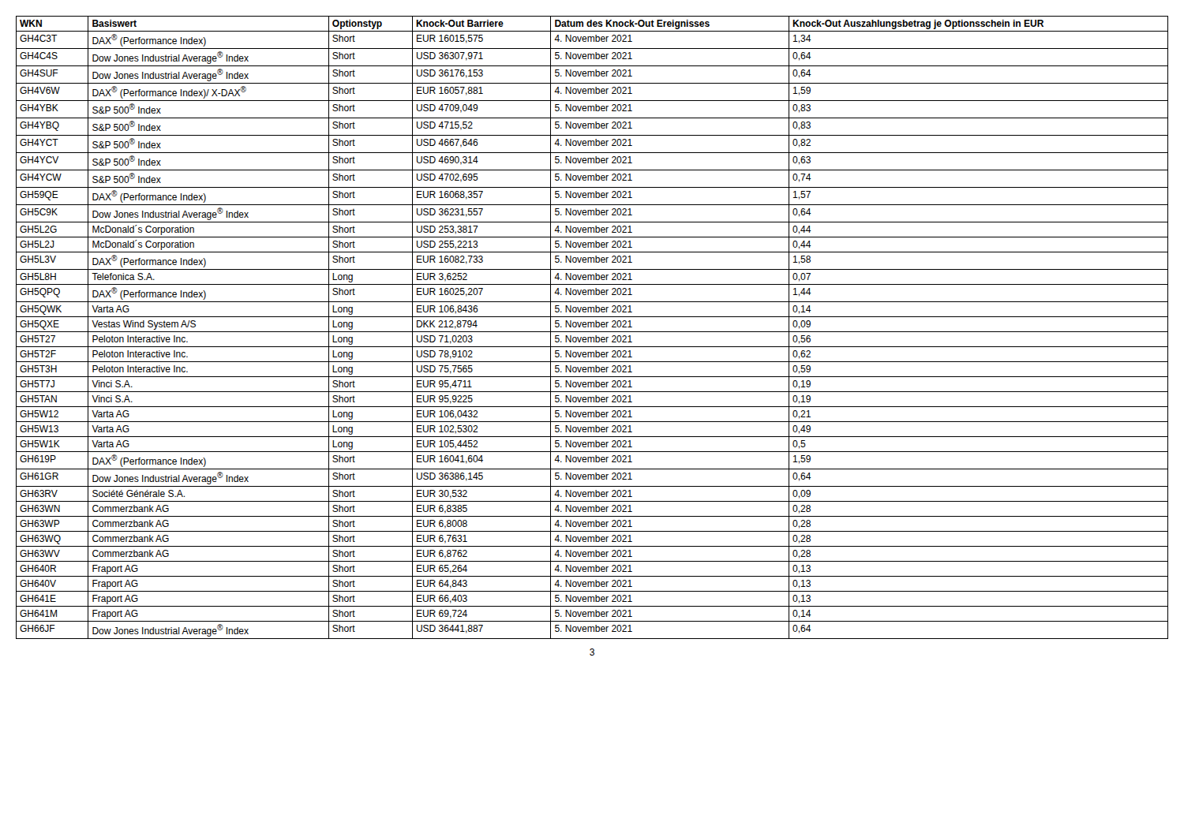| WKN | Basiswert | Optionstyp | Knock-Out Barriere | Datum des Knock-Out Ereignisses | Knock-Out Auszahlungsbetrag je Optionsschein in EUR |
| --- | --- | --- | --- | --- | --- |
| GH4C3T | DAX ® (Performance Index) | Short | EUR 16015,575 | 4. November 2021 | 1,34 |
| GH4C4S | Dow Jones Industrial Average ® Index | Short | USD 36307,971 | 5. November 2021 | 0,64 |
| GH4SUF | Dow Jones Industrial Average ® Index | Short | USD 36176,153 | 5. November 2021 | 0,64 |
| GH4V6W | DAX ® (Performance Index)/ X-DAX ® | Short | EUR 16057,881 | 4. November 2021 | 1,59 |
| GH4YBK | S&P 500 ® Index | Short | USD 4709,049 | 5. November 2021 | 0,83 |
| GH4YBQ | S&P 500 ® Index | Short | USD 4715,52 | 5. November 2021 | 0,83 |
| GH4YCT | S&P 500 ® Index | Short | USD 4667,646 | 4. November 2021 | 0,82 |
| GH4YCV | S&P 500 ® Index | Short | USD 4690,314 | 5. November 2021 | 0,63 |
| GH4YCW | S&P 500 ® Index | Short | USD 4702,695 | 5. November 2021 | 0,74 |
| GH59QE | DAX ® (Performance Index) | Short | EUR 16068,357 | 5. November 2021 | 1,57 |
| GH5C9K | Dow Jones Industrial Average ® Index | Short | USD 36231,557 | 5. November 2021 | 0,64 |
| GH5L2G | McDonald´s Corporation | Short | USD 253,3817 | 4. November 2021 | 0,44 |
| GH5L2J | McDonald´s Corporation | Short | USD 255,2213 | 5. November 2021 | 0,44 |
| GH5L3V | DAX ® (Performance Index) | Short | EUR 16082,733 | 5. November 2021 | 1,58 |
| GH5L8H | Telefonica S.A. | Long | EUR 3,6252 | 4. November 2021 | 0,07 |
| GH5QPQ | DAX ® (Performance Index) | Short | EUR 16025,207 | 4. November 2021 | 1,44 |
| GH5QWK | Varta AG | Long | EUR 106,8436 | 5. November 2021 | 0,14 |
| GH5QXE | Vestas Wind System A/S | Long | DKK 212,8794 | 5. November 2021 | 0,09 |
| GH5T27 | Peloton Interactive Inc. | Long | USD 71,0203 | 5. November 2021 | 0,56 |
| GH5T2F | Peloton Interactive Inc. | Long | USD 78,9102 | 5. November 2021 | 0,62 |
| GH5T3H | Peloton Interactive Inc. | Long | USD 75,7565 | 5. November 2021 | 0,59 |
| GH5T7J | Vinci S.A. | Short | EUR 95,4711 | 5. November 2021 | 0,19 |
| GH5TAN | Vinci S.A. | Short | EUR 95,9225 | 5. November 2021 | 0,19 |
| GH5W12 | Varta AG | Long | EUR 106,0432 | 5. November 2021 | 0,21 |
| GH5W13 | Varta AG | Long | EUR 102,5302 | 5. November 2021 | 0,49 |
| GH5W1K | Varta AG | Long | EUR 105,4452 | 5. November 2021 | 0,5 |
| GH619P | DAX ® (Performance Index) | Short | EUR 16041,604 | 4. November 2021 | 1,59 |
| GH61GR | Dow Jones Industrial Average ® Index | Short | USD 36386,145 | 5. November 2021 | 0,64 |
| GH63RV | Société Générale S.A. | Short | EUR 30,532 | 4. November 2021 | 0,09 |
| GH63WN | Commerzbank AG | Short | EUR 6,8385 | 4. November 2021 | 0,28 |
| GH63WP | Commerzbank AG | Short | EUR 6,8008 | 4. November 2021 | 0,28 |
| GH63WQ | Commerzbank AG | Short | EUR 6,7631 | 4. November 2021 | 0,28 |
| GH63WV | Commerzbank AG | Short | EUR 6,8762 | 4. November 2021 | 0,28 |
| GH640R | Fraport AG | Short | EUR 65,264 | 4. November 2021 | 0,13 |
| GH640V | Fraport AG | Short | EUR 64,843 | 4. November 2021 | 0,13 |
| GH641E | Fraport AG | Short | EUR 66,403 | 5. November 2021 | 0,13 |
| GH641M | Fraport AG | Short | EUR 69,724 | 5. November 2021 | 0,14 |
| GH66JF | Dow Jones Industrial Average ® Index | Short | USD 36441,887 | 5. November 2021 | 0,64 |
3